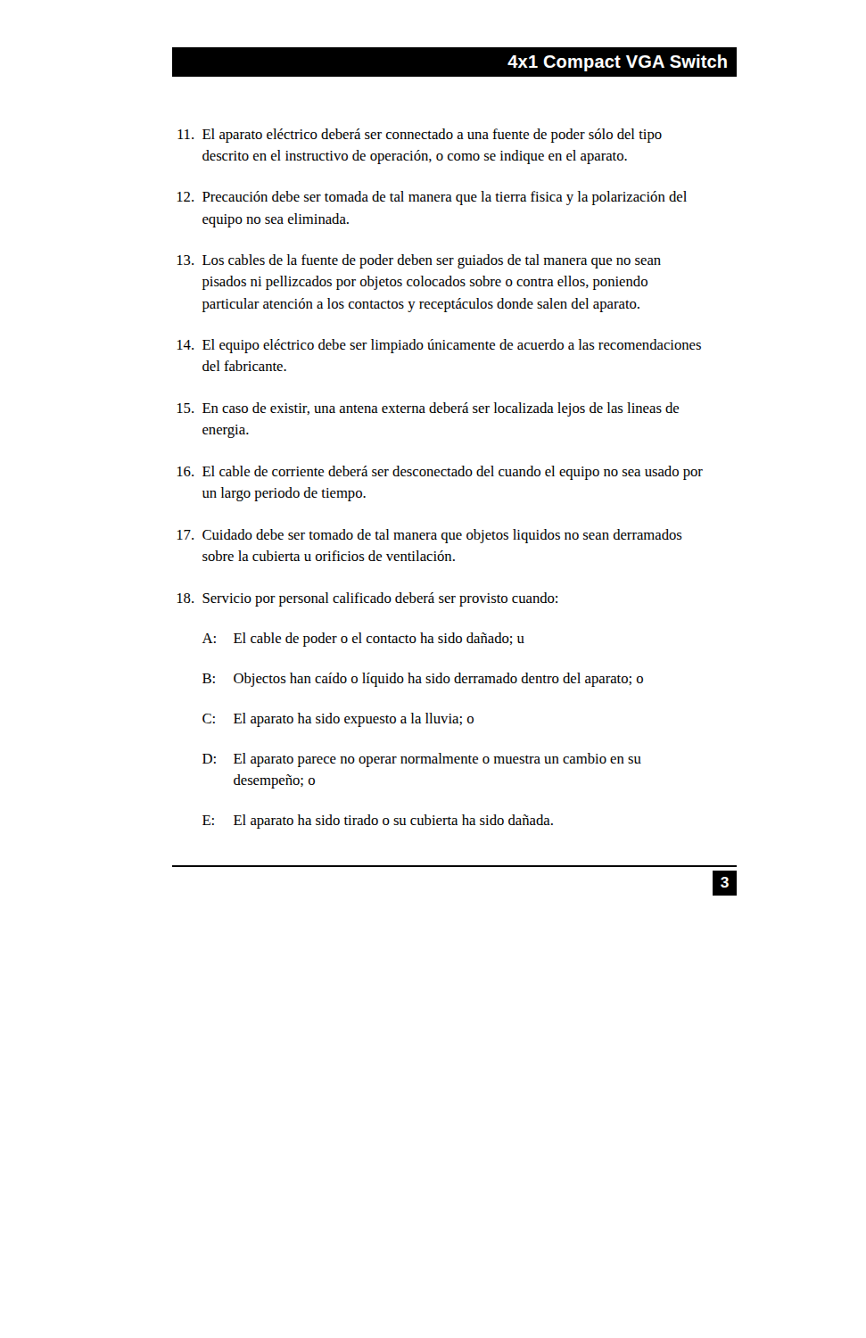4x1 Compact VGA Switch
11. El aparato eléctrico deberá ser connectado a una fuente de poder sólo del tipo descrito en el instructivo de operación, o como se indique en el aparato.
12. Precaución debe ser tomada de tal manera que la tierra fisica y la polarización del equipo no sea eliminada.
13. Los cables de la fuente de poder deben ser guiados de tal manera que no sean pisados ni pellizcados por objetos colocados sobre o contra ellos, poniendo particular atención a los contactos y receptáculos donde salen del aparato.
14. El equipo eléctrico debe ser limpiado únicamente de acuerdo a las recomendaciones del fabricante.
15. En caso de existir, una antena externa deberá ser localizada lejos de las lineas de energia.
16. El cable de corriente deberá ser desconectado del cuando el equipo no sea usado por un largo periodo de tiempo.
17. Cuidado debe ser tomado de tal manera que objetos liquidos no sean derramados sobre la cubierta u orificios de ventilación.
18. Servicio por personal calificado deberá ser provisto cuando:
A: El cable de poder o el contacto ha sido dañado; u
B: Objectos han caído o líquido ha sido derramado dentro del aparato; o
C: El aparato ha sido expuesto a la lluvia; o
D: El aparato parece no operar normalmente o muestra un cambio en su desempeño; o
E: El aparato ha sido tirado o su cubierta ha sido dañada.
3